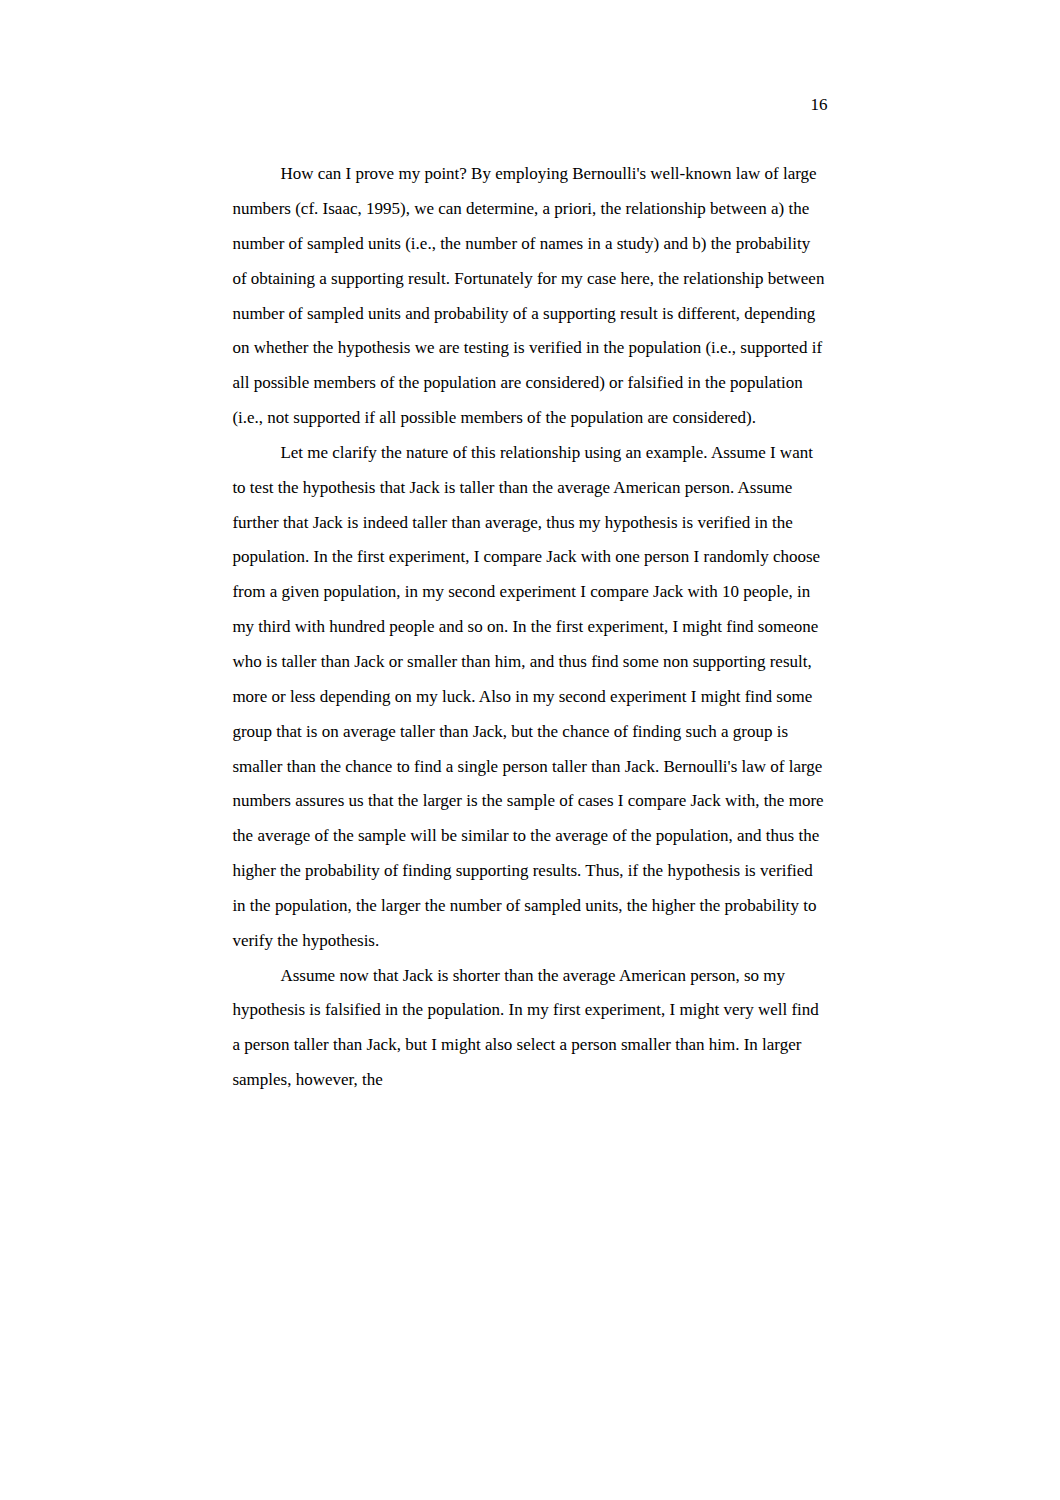16
How can I prove my point? By employing Bernoulli's well-known law of large numbers (cf. Isaac, 1995), we can determine, a priori, the relationship between a) the number of sampled units (i.e., the number of names in a study) and b) the probability of obtaining a supporting result. Fortunately for my case here, the relationship between number of sampled units and probability of a supporting result is different, depending on whether the hypothesis we are testing is verified in the population (i.e., supported if all possible members of the population are considered) or falsified in the population (i.e., not supported if all possible members of the population are considered).
Let me clarify the nature of this relationship using an example. Assume I want to test the hypothesis that Jack is taller than the average American person. Assume further that Jack is indeed taller than average, thus my hypothesis is verified in the population. In the first experiment, I compare Jack with one person I randomly choose from a given population, in my second experiment I compare Jack with 10 people, in my third with hundred people and so on. In the first experiment, I might find someone who is taller than Jack or smaller than him, and thus find some non supporting result, more or less depending on my luck. Also in my second experiment I might find some group that is on average taller than Jack, but the chance of finding such a group is smaller than the chance to find a single person taller than Jack. Bernoulli's law of large numbers assures us that the larger is the sample of cases I compare Jack with, the more the average of the sample will be similar to the average of the population, and thus the higher the probability of finding supporting results. Thus, if the hypothesis is verified in the population, the larger the number of sampled units, the higher the probability to verify the hypothesis.
Assume now that Jack is shorter than the average American person, so my hypothesis is falsified in the population. In my first experiment, I might very well find a person taller than Jack, but I might also select a person smaller than him. In larger samples, however, the